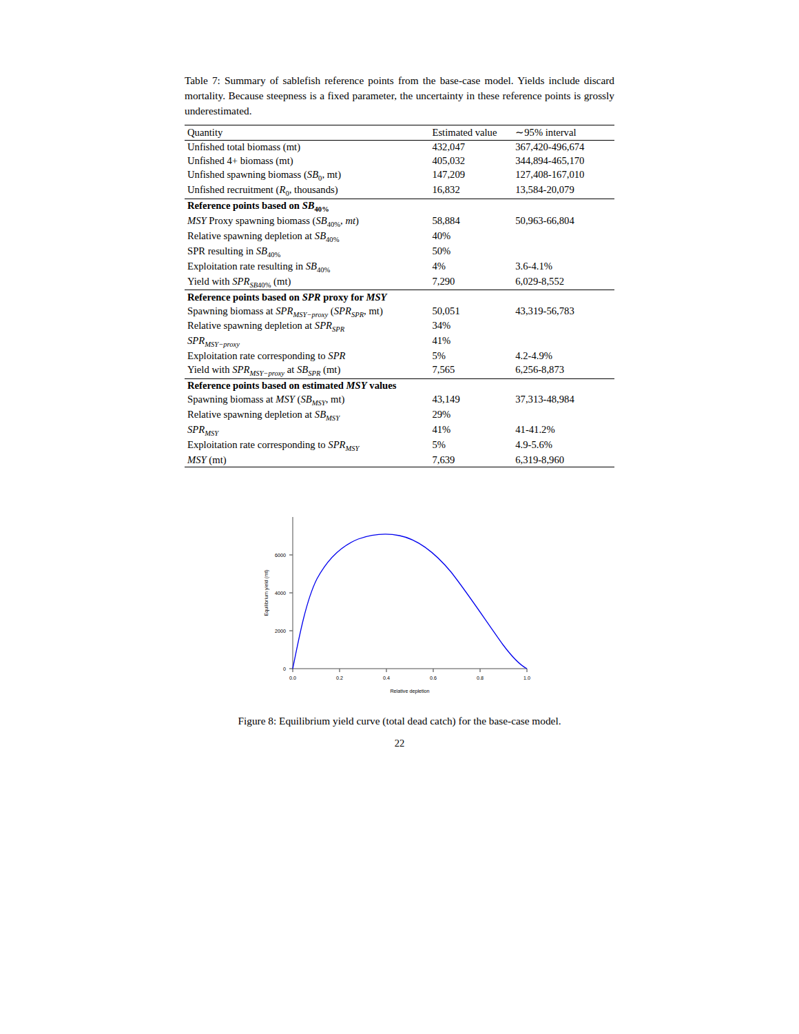Table 7: Summary of sablefish reference points from the base-case model. Yields include discard mortality. Because steepness is a fixed parameter, the uncertainty in these reference points is grossly underestimated.
| Quantity | Estimated value | ∼95% interval |
| Unfished total biomass (mt) | 432,047 | 367,420-496,674 |
| Unfished 4+ biomass (mt) | 405,032 | 344,894-465,170 |
| Unfished spawning biomass ( SB 0 , mt) | 147,209 | 127,408-167,010 |
| Unfished recruitment ( R 0 , thousands) | 16,832 | 13,584-20,079 |
| Reference points based on SB 40% | | |
| MSY Proxy spawning biomass ( SB 40% , mt ) | 58,884 | 50,963-66,804 |
| Relative spawning depletion at SB 40% | 40% | |
| SPR resulting in SB 40% | 50% | |
| Exploitation rate resulting in SB 40% | 4% | 3.6-4.1% |
| Yield with SPR SB 40% (mt) | 7,290 | 6,029-8,552 |
| Reference points based on SPR proxy for MSY | | |
| Spawning biomass at SPR MSY−proxy ( SPR SPR , mt) | 50,051 | 43,319-56,783 |
| Relative spawning depletion at SPR SPR | 34% | |
| SPR MSY−proxy | 41% | |
| Exploitation rate corresponding to SPR | 5% | 4.2-4.9% |
| Yield with SPR MSY−proxy at SB SPR (mt) | 7,565 | 6,256-8,873 |
| Reference points based on estimated MSY values | | |
| Spawning biomass at MSY ( SB MSY , mt) | 43,149 | 37,313-48,984 |
| Relative spawning depletion at SB MSY | 29% | |
| SPR MSY | 41% | 41-41.2% |
| Exploitation rate corresponding to SPR MSY | 5% | 4.9-5.6% |
| MSY (mt) | 7,639 | 6,319-8,960 |
0 2000 4000 6000 Equilibrium yield (mt) 0.0 0.2 0.4 0.6 0.8 1.0 Relative depletion
Figure 8: Equilibrium yield curve (total dead catch) for the base-case model.
22